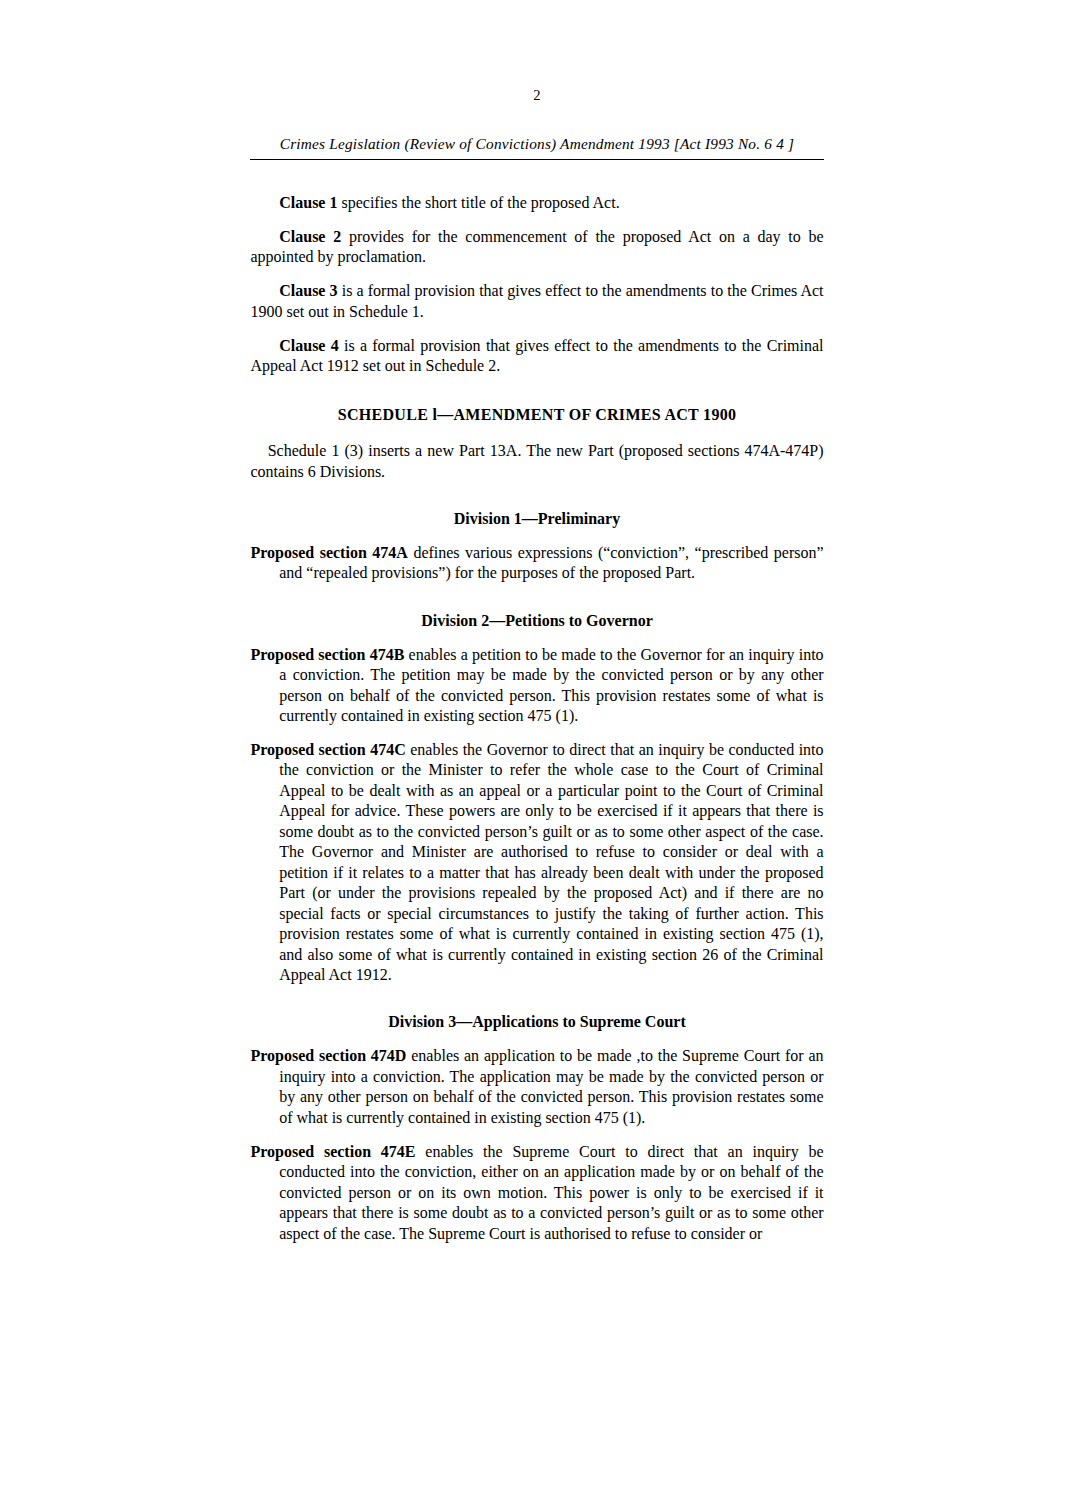2
Crimes Legislation (Review of Convictions) Amendment 1993 [Act I993 No. 6 4 ]
Clause 1 specifies the short title of the proposed Act.
Clause 2 provides for the commencement of the proposed Act on a day to be appointed by proclamation.
Clause 3 is a formal provision that gives effect to the amendments to the Crimes Act 1900 set out in Schedule 1.
Clause 4 is a formal provision that gives effect to the amendments to the Criminal Appeal Act 1912 set out in Schedule 2.
SCHEDULE l—AMENDMENT OF CRIMES ACT 1900
Schedule 1 (3) inserts a new Part 13A. The new Part (proposed sections 474A-474P) contains 6 Divisions.
Division 1—Preliminary
Proposed section 474A defines various expressions (“conviction”, “prescribed person” and “repealed provisions”) for the purposes of the proposed Part.
Division 2—Petitions to Governor
Proposed section 474B enables a petition to be made to the Governor for an inquiry into a conviction. The petition may be made by the convicted person or by any other person on behalf of the convicted person. This provision restates some of what is currently contained in existing section 475 (1).
Proposed section 474C enables the Governor to direct that an inquiry be conducted into the conviction or the Minister to refer the whole case to the Court of Criminal Appeal to be dealt with as an appeal or a particular point to the Court of Criminal Appeal for advice. These powers are only to be exercised if it appears that there is some doubt as to the convicted person’s guilt or as to some other aspect of the case. The Governor and Minister are authorised to refuse to consider or deal with a petition if it relates to a matter that has already been dealt with under the proposed Part (or under the provisions repealed by the proposed Act) and if there are no special facts or special circumstances to justify the taking of further action. This provision restates some of what is currently contained in existing section 475 (1), and also some of what is currently contained in existing section 26 of the Criminal Appeal Act 1912.
Division 3—Applications to Supreme Court
Proposed section 474D enables an application to be made ,to the Supreme Court for an inquiry into a conviction. The application may be made by the convicted person or by any other person on behalf of the convicted person. This provision restates some of what is currently contained in existing section 475 (1).
Proposed section 474E enables the Supreme Court to direct that an inquiry be conducted into the conviction, either on an application made by or on behalf of the convicted person or on its own motion. This power is only to be exercised if it appears that there is some doubt as to a convicted person’s guilt or as to some other aspect of the case. The Supreme Court is authorised to refuse to consider or